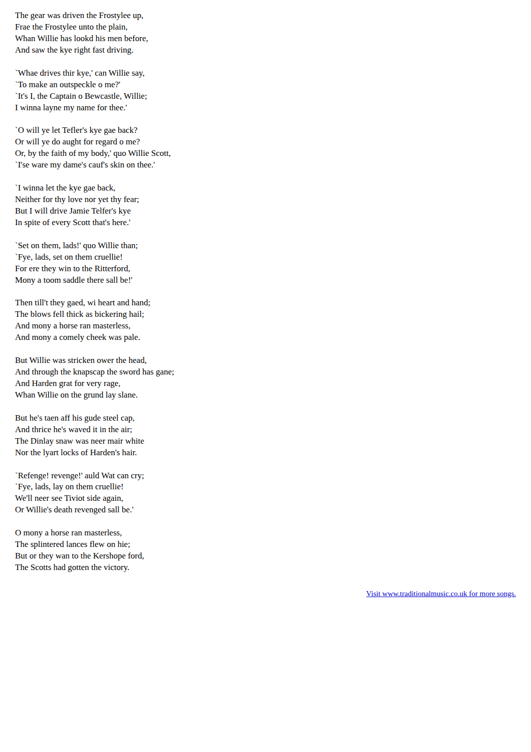The gear was driven the Frostylee up,
Frae the Frostylee unto the plain,
Whan Willie has lookd his men before,
And saw the kye right fast driving.
`Whae drives thir kye,' can Willie say,
`To make an outspeckle o me?'
`It's I, the Captain o Bewcastle, Willie;
I winna layne my name for thee.'
`O will ye let Tefler's kye gae back?
Or will ye do aught for regard o me?
Or, by the faith of my body,' quo Willie Scott,
`I'se ware my dame's cauf's skin on thee.'
`I winna let the kye gae back,
Neither for thy love nor yet thy fear;
But I will drive Jamie Telfer's kye
In spite of every Scott that's here.'
`Set on them, lads!' quo Willie than;
`Fye, lads, set on them cruellie!
For ere they win to the Ritterford,
Mony a toom saddle there sall be!'
Then till't they gaed, wi heart and hand;
The blows fell thick as bickering hail;
And mony a horse ran masterless,
And mony a comely cheek was pale.
But Willie was stricken ower the head,
And through the knapscap the sword has gane;
And Harden grat for very rage,
Whan Willie on the grund lay slane.
But he's taen aff his gude steel cap,
And thrice he's waved it in the air;
The Dinlay snaw was neer mair white
Nor the lyart locks of Harden's hair.
`Refenge! revenge!' auld Wat can cry;
`Fye, lads, lay on them cruellie!
We'll neer see Tiviot side again,
Or Willie's death revenged sall be.'
O mony a horse ran masterless,
The splintered lances flew on hie;
But or they wan to the Kershope ford,
The Scotts had gotten the victory.
Visit www.traditionalmusic.co.uk for more songs.